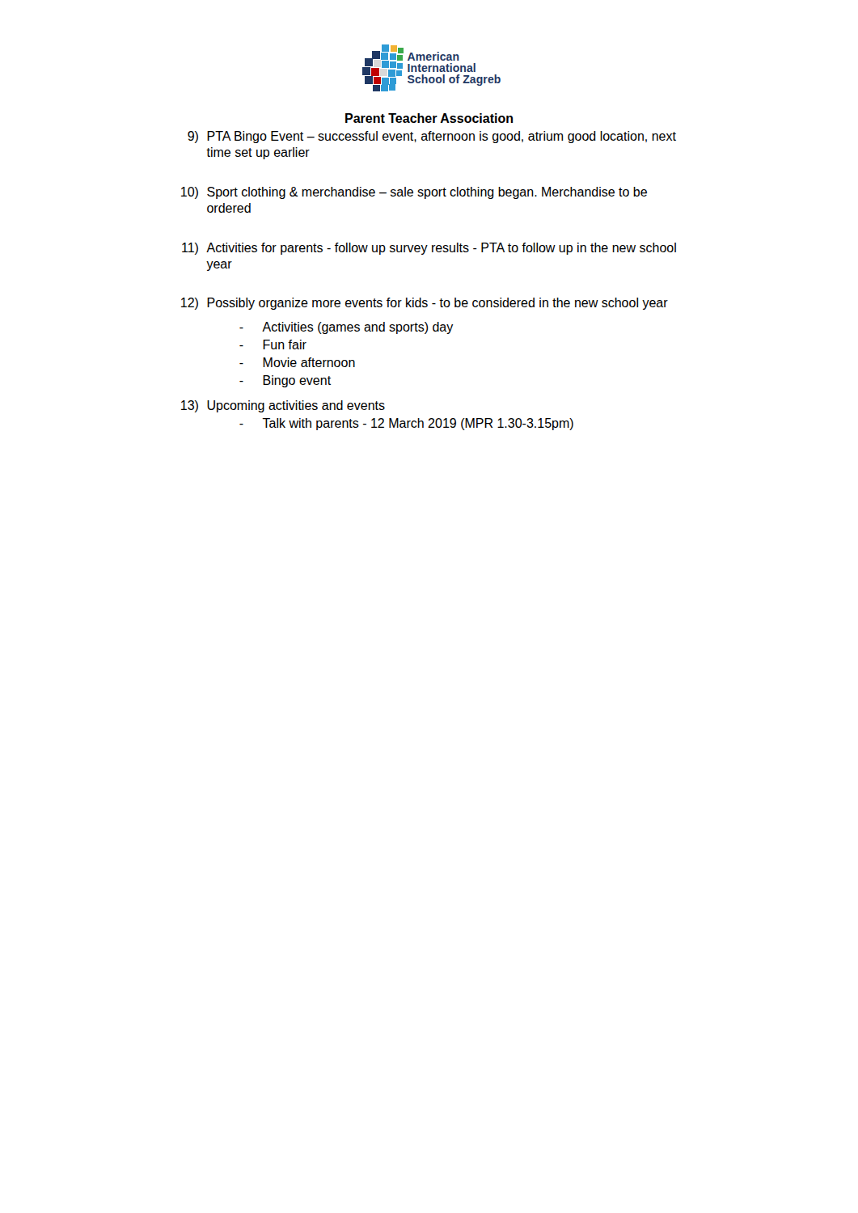| | American International School of Zagreb |
Parent Teacher Association
9) PTA Bingo Event – successful event, afternoon is good, atrium good location, next time set up earlier
10) Sport clothing & merchandise – sale sport clothing began. Merchandise to be ordered
11) Activities for parents - follow up survey results - PTA to follow up in the new school year
12) Possibly organize more events for kids - to be considered in the new school year
Activities (games and sports) day
Fun fair
Movie afternoon
Bingo event
13) Upcoming activities and events
Talk with parents - 12 March 2019 (MPR 1.30-3.15pm)